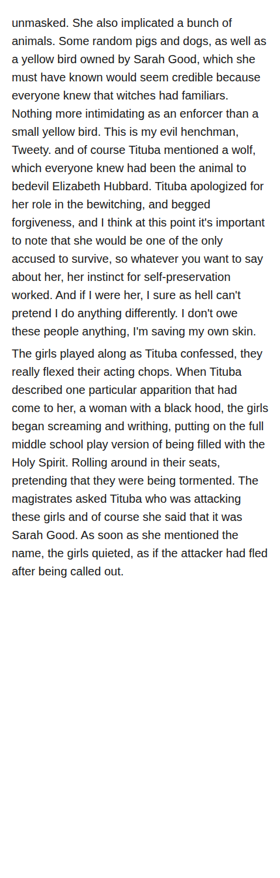unmasked. She also implicated a bunch of animals. Some random pigs and dogs, as well as a yellow bird owned by Sarah Good, which she must have known would seem credible because everyone knew that witches had familiars. Nothing more intimidating as an enforcer than a small yellow bird. This is my evil henchman, Tweety. and of course Tituba mentioned a wolf, which everyone knew had been the animal to bedevil Elizabeth Hubbard. Tituba apologized for her role in the bewitching, and begged forgiveness, and I think at this point it's important to note that she would be one of the only accused to survive, so whatever you want to say about her, her instinct for self-preservation worked. And if I were her, I sure as hell can't pretend I do anything differently. I don't owe these people anything, I'm saving my own skin.
The girls played along as Tituba confessed, they really flexed their acting chops. When Tituba described one particular apparition that had come to her, a woman with a black hood, the girls began screaming and writhing, putting on the full middle school play version of being filled with the Holy Spirit. Rolling around in their seats, pretending that they were being tormented. The magistrates asked Tituba who was attacking these girls and of course she said that it was Sarah Good. As soon as she mentioned the name, the girls quieted, as if the attacker had fled after being called out.